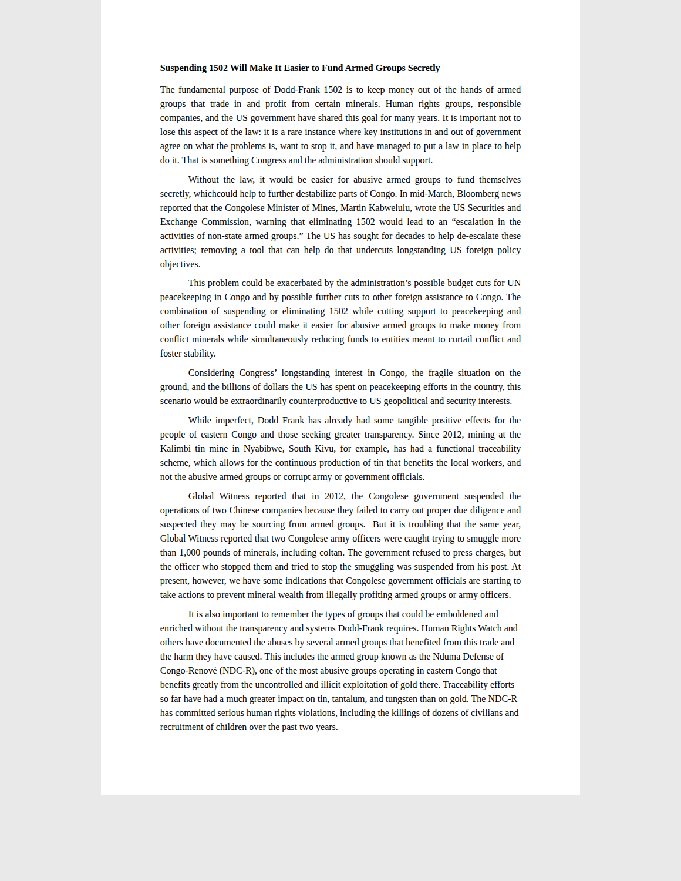Suspending 1502 Will Make It Easier to Fund Armed Groups Secretly
The fundamental purpose of Dodd-Frank 1502 is to keep money out of the hands of armed groups that trade in and profit from certain minerals. Human rights groups, responsible companies, and the US government have shared this goal for many years. It is important not to lose this aspect of the law: it is a rare instance where key institutions in and out of government agree on what the problems is, want to stop it, and have managed to put a law in place to help do it. That is something Congress and the administration should support.
Without the law, it would be easier for abusive armed groups to fund themselves secretly, whichcould help to further destabilize parts of Congo. In mid-March, Bloomberg news reported that the Congolese Minister of Mines, Martin Kabwelulu, wrote the US Securities and Exchange Commission, warning that eliminating 1502 would lead to an “escalation in the activities of non-state armed groups.” The US has sought for decades to help de-escalate these activities; removing a tool that can help do that undercuts longstanding US foreign policy objectives.
This problem could be exacerbated by the administration’s possible budget cuts for UN peacekeeping in Congo and by possible further cuts to other foreign assistance to Congo. The combination of suspending or eliminating 1502 while cutting support to peacekeeping and other foreign assistance could make it easier for abusive armed groups to make money from conflict minerals while simultaneously reducing funds to entities meant to curtail conflict and foster stability.
Considering Congress’ longstanding interest in Congo, the fragile situation on the ground, and the billions of dollars the US has spent on peacekeeping efforts in the country, this scenario would be extraordinarily counterproductive to US geopolitical and security interests.
While imperfect, Dodd Frank has already had some tangible positive effects for the people of eastern Congo and those seeking greater transparency. Since 2012, mining at the Kalimbi tin mine in Nyabibwe, South Kivu, for example, has had a functional traceability scheme, which allows for the continuous production of tin that benefits the local workers, and not the abusive armed groups or corrupt army or government officials.
Global Witness reported that in 2012, the Congolese government suspended the operations of two Chinese companies because they failed to carry out proper due diligence and suspected they may be sourcing from armed groups. But it is troubling that the same year, Global Witness reported that two Congolese army officers were caught trying to smuggle more than 1,000 pounds of minerals, including coltan. The government refused to press charges, but the officer who stopped them and tried to stop the smuggling was suspended from his post. At present, however, we have some indications that Congolese government officials are starting to take actions to prevent mineral wealth from illegally profiting armed groups or army officers.
It is also important to remember the types of groups that could be emboldened and enriched without the transparency and systems Dodd-Frank requires. Human Rights Watch and others have documented the abuses by several armed groups that benefited from this trade and the harm they have caused. This includes the armed group known as the Nduma Defense of Congo-Renové (NDC-R), one of the most abusive groups operating in eastern Congo that benefits greatly from the uncontrolled and illicit exploitation of gold there. Traceability efforts so far have had a much greater impact on tin, tantalum, and tungsten than on gold. The NDC-R has committed serious human rights violations, including the killings of dozens of civilians and recruitment of children over the past two years.